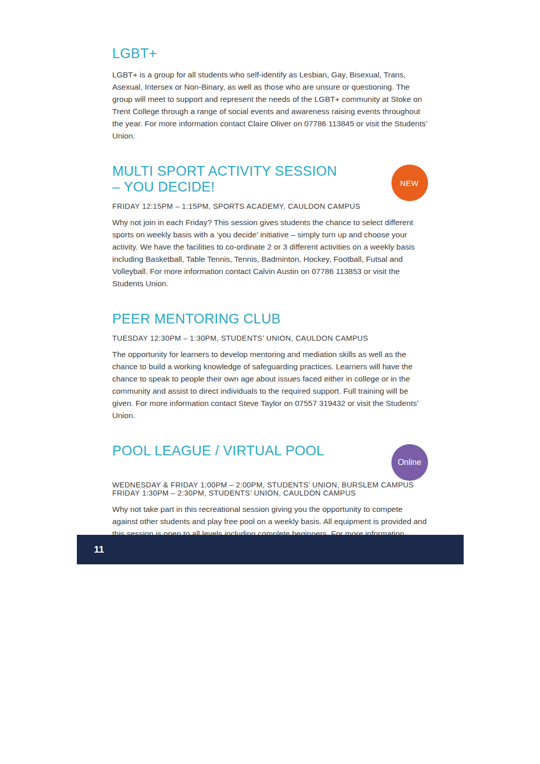LGBT+
LGBT+ is a group for all students who self-identify as Lesbian, Gay, Bisexual, Trans, Asexual, Intersex or Non-Binary, as well as those who are unsure or questioning. The group will meet to support and represent the needs of the LGBT+ community at Stoke on Trent College through a range of social events and awareness raising events throughout the year. For more information contact Claire Oliver on 07786 113845 or visit the Students’ Union.
MULTI SPORT ACTIVITY SESSION
– YOU DECIDE!
NEW
FRIDAY 12:15PM – 1:15PM, SPORTS ACADEMY, CAULDON CAMPUS
Why not join in each Friday? This session gives students the chance to select different sports on weekly basis with a ‘you decide’ initiative – simply turn up and choose your activity. We have the facilities to co-ordinate 2 or 3 different activities on a weekly basis including Basketball, Table Tennis, Tennis, Badminton, Hockey, Football, Futsal and Volleyball. For more information contact Calvin Austin on 07786 113853 or visit the Students Union.
PEER MENTORING CLUB
TUESDAY 12:30PM – 1:30PM, STUDENTS’ UNION, CAULDON CAMPUS
The opportunity for learners to develop mentoring and mediation skills as well as the chance to build a working knowledge of safeguarding practices. Learners will have the chance to speak to people their own age about issues faced either in college or in the community and assist to direct individuals to the required support. Full training will be given. For more information contact Steve Taylor on 07557 319432 or visit the Students’ Union.
POOL LEAGUE / VIRTUAL POOL
Online
WEDNESDAY & FRIDAY 1:00PM – 2:00PM, STUDENTS’ UNION, BURSLEM CAMPUS
FRIDAY 1:30PM – 2:30PM, STUDENTS’ UNION, CAULDON CAMPUS
Why not take part in this recreational session giving you the opportunity to compete against other students and play free pool on a weekly basis. All equipment is provided and this session is open to all levels including complete beginners. For more information contact Calvin Austin on 07786113853 or Iqlaq Ahmed on 07557 319401 or visit the Students’ Union.
11